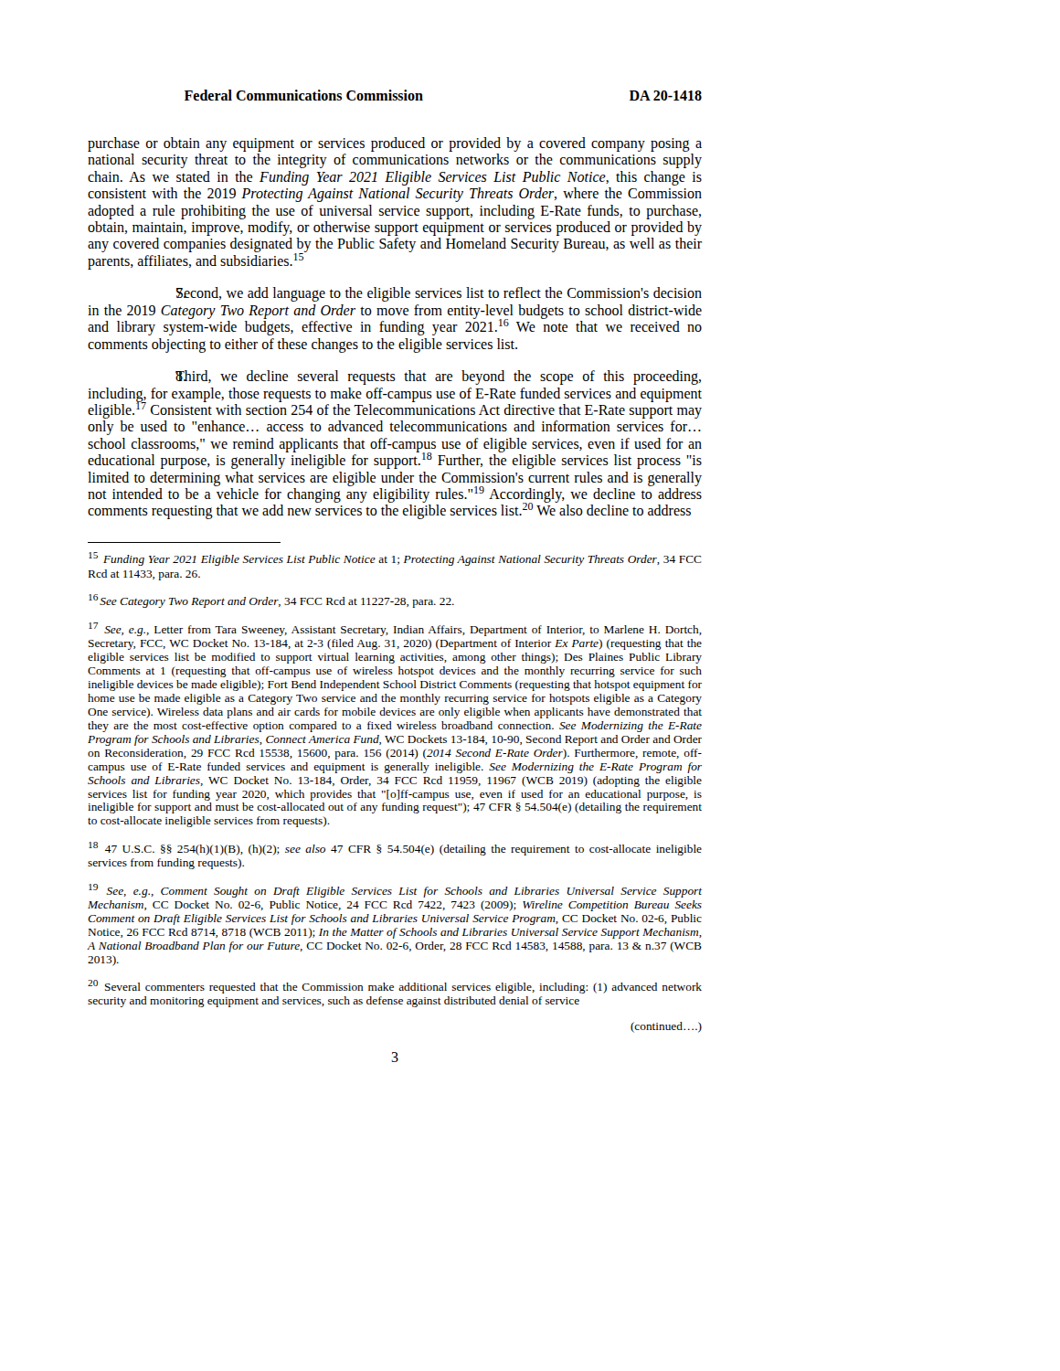Federal Communications Commission DA 20-1418
purchase or obtain any equipment or services produced or provided by a covered company posing a national security threat to the integrity of communications networks or the communications supply chain. As we stated in the Funding Year 2021 Eligible Services List Public Notice, this change is consistent with the 2019 Protecting Against National Security Threats Order, where the Commission adopted a rule prohibiting the use of universal service support, including E-Rate funds, to purchase, obtain, maintain, improve, modify, or otherwise support equipment or services produced or provided by any covered companies designated by the Public Safety and Homeland Security Bureau, as well as their parents, affiliates, and subsidiaries.15
7. Second, we add language to the eligible services list to reflect the Commission's decision in the 2019 Category Two Report and Order to move from entity-level budgets to school district-wide and library system-wide budgets, effective in funding year 2021.16 We note that we received no comments objecting to either of these changes to the eligible services list.
8. Third, we decline several requests that are beyond the scope of this proceeding, including, for example, those requests to make off-campus use of E-Rate funded services and equipment eligible.17 Consistent with section 254 of the Telecommunications Act directive that E-Rate support may only be used to "enhance… access to advanced telecommunications and information services for… school classrooms," we remind applicants that off-campus use of eligible services, even if used for an educational purpose, is generally ineligible for support.18 Further, the eligible services list process "is limited to determining what services are eligible under the Commission's current rules and is generally not intended to be a vehicle for changing any eligibility rules."19 Accordingly, we decline to address comments requesting that we add new services to the eligible services list.20 We also decline to address
15 Funding Year 2021 Eligible Services List Public Notice at 1; Protecting Against National Security Threats Order, 34 FCC Rcd at 11433, para. 26.
16 See Category Two Report and Order, 34 FCC Rcd at 11227-28, para. 22.
17 See, e.g., Letter from Tara Sweeney, Assistant Secretary, Indian Affairs, Department of Interior, to Marlene H. Dortch, Secretary, FCC, WC Docket No. 13-184, at 2-3 (filed Aug. 31, 2020) (Department of Interior Ex Parte) (requesting that the eligible services list be modified to support virtual learning activities, among other things); Des Plaines Public Library Comments at 1 (requesting that off-campus use of wireless hotspot devices and the monthly recurring service for such ineligible devices be made eligible); Fort Bend Independent School District Comments (requesting that hotspot equipment for home use be made eligible as a Category Two service and the monthly recurring service for hotspots eligible as a Category One service). Wireless data plans and air cards for mobile devices are only eligible when applicants have demonstrated that they are the most cost-effective option compared to a fixed wireless broadband connection. See Modernizing the E-Rate Program for Schools and Libraries, Connect America Fund, WC Dockets 13-184, 10-90, Second Report and Order and Order on Reconsideration, 29 FCC Rcd 15538, 15600, para. 156 (2014) (2014 Second E-Rate Order). Furthermore, remote, off-campus use of E-Rate funded services and equipment is generally ineligible. See Modernizing the E-Rate Program for Schools and Libraries, WC Docket No. 13-184, Order, 34 FCC Rcd 11959, 11967 (WCB 2019) (adopting the eligible services list for funding year 2020, which provides that "[o]ff-campus use, even if used for an educational purpose, is ineligible for support and must be cost-allocated out of any funding request"); 47 CFR § 54.504(e) (detailing the requirement to cost-allocate ineligible services from requests).
18 47 U.S.C. §§ 254(h)(1)(B), (h)(2); see also 47 CFR § 54.504(e) (detailing the requirement to cost-allocate ineligible services from funding requests).
19 See, e.g., Comment Sought on Draft Eligible Services List for Schools and Libraries Universal Service Support Mechanism, CC Docket No. 02-6, Public Notice, 24 FCC Rcd 7422, 7423 (2009); Wireline Competition Bureau Seeks Comment on Draft Eligible Services List for Schools and Libraries Universal Service Program, CC Docket No. 02-6, Public Notice, 26 FCC Rcd 8714, 8718 (WCB 2011); In the Matter of Schools and Libraries Universal Service Support Mechanism, A National Broadband Plan for our Future, CC Docket No. 02-6, Order, 28 FCC Rcd 14583, 14588, para. 13 & n.37 (WCB 2013).
20 Several commenters requested that the Commission make additional services eligible, including: (1) advanced network security and monitoring equipment and services, such as defense against distributed denial of service
(continued….)
3